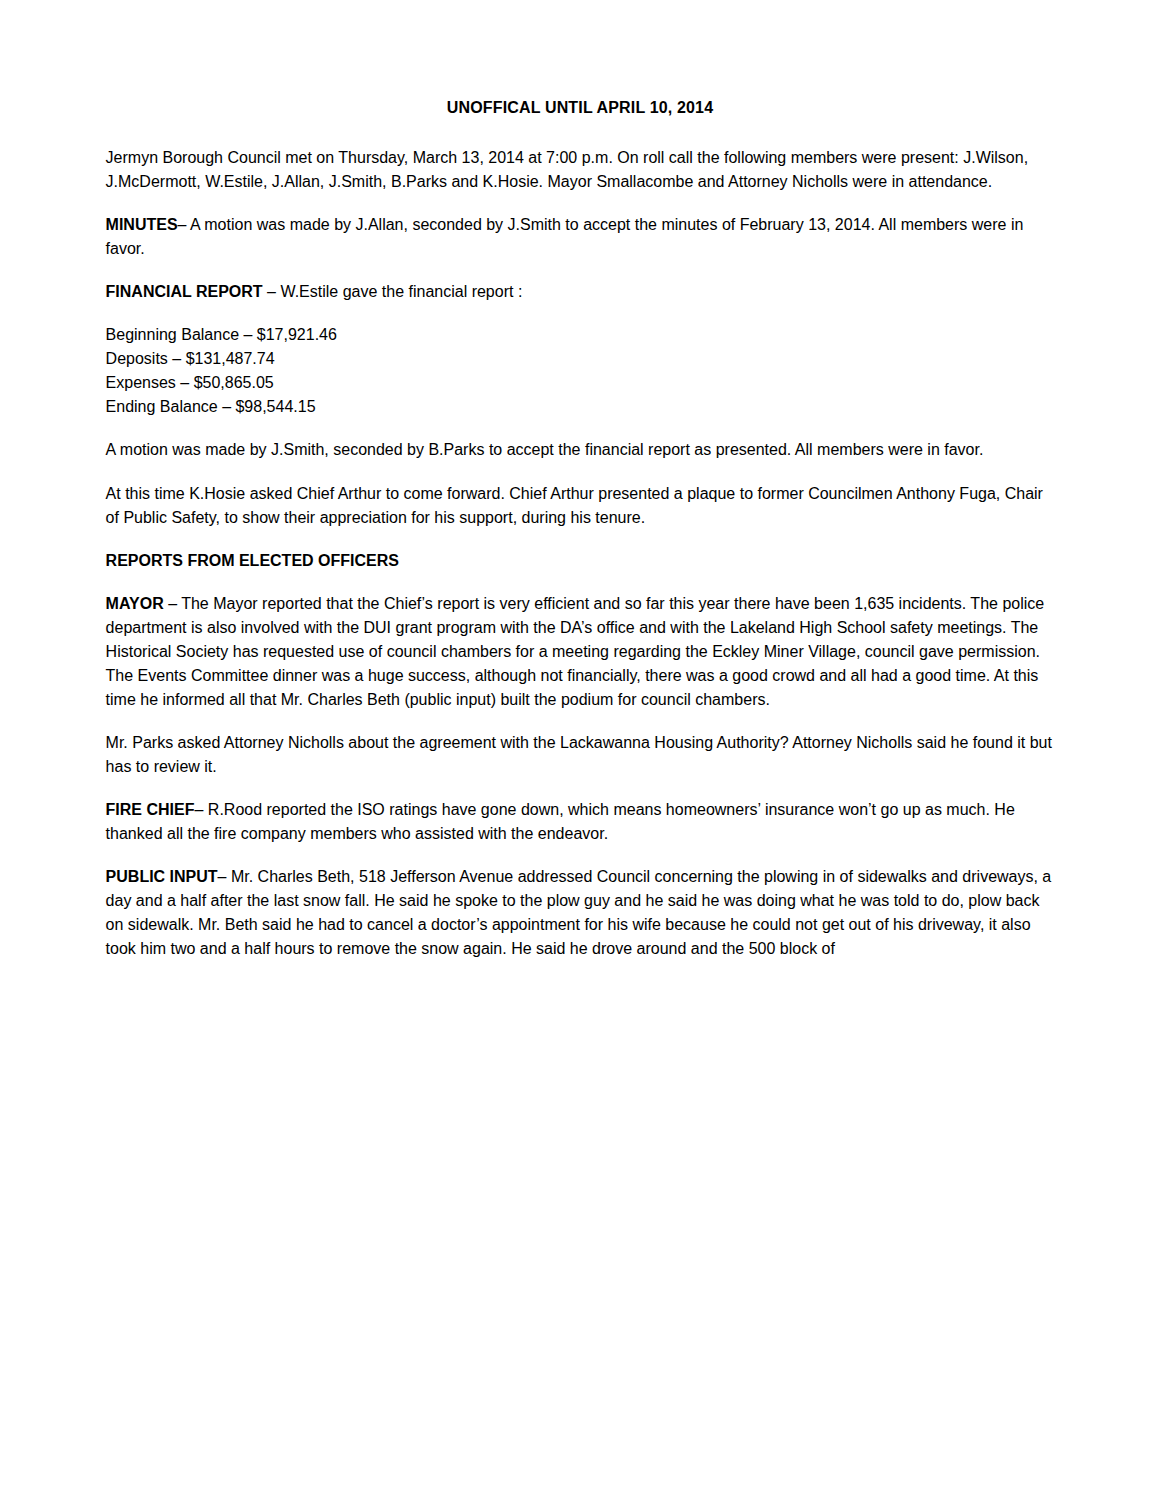UNOFFICAL UNTIL APRIL 10, 2014
Jermyn Borough Council met on Thursday, March 13, 2014 at 7:00 p.m. On roll call the following members were present: J.Wilson, J.McDermott, W.Estile, J.Allan, J.Smith, B.Parks and K.Hosie. Mayor Smallacombe and Attorney Nicholls were in attendance.
MINUTES– A motion was made by J.Allan, seconded by J.Smith to accept the minutes of February 13, 2014. All members were in favor.
FINANCIAL REPORT – W.Estile gave the financial report :
Beginning Balance – $17,921.46 Deposits – $131,487.74 Expenses – $50,865.05 Ending Balance – $98,544.15
A motion was made by J.Smith, seconded by B.Parks to accept the financial report as presented. All members were in favor.
At this time K.Hosie asked Chief Arthur to come forward. Chief Arthur presented a plaque to former Councilmen Anthony Fuga, Chair of Public Safety, to show their appreciation for his support, during his tenure.
REPORTS FROM ELECTED OFFICERS
MAYOR – The Mayor reported that the Chief’s report is very efficient and so far this year there have been 1,635 incidents. The police department is also involved with the DUI grant program with the DA’s office and with the Lakeland High School safety meetings. The Historical Society has requested use of council chambers for a meeting regarding the Eckley Miner Village, council gave permission. The Events Committee dinner was a huge success, although not financially, there was a good crowd and all had a good time. At this time he informed all that Mr. Charles Beth (public input) built the podium for council chambers.
Mr. Parks asked Attorney Nicholls about the agreement with the Lackawanna Housing Authority? Attorney Nicholls said he found it but has to review it.
FIRE CHIEF– R.Rood reported the ISO ratings have gone down, which means homeowners’ insurance won’t go up as much. He thanked all the fire company members who assisted with the endeavor.
PUBLIC INPUT– Mr. Charles Beth, 518 Jefferson Avenue addressed Council concerning the plowing in of sidewalks and driveways, a day and a half after the last snow fall. He said he spoke to the plow guy and he said he was doing what he was told to do, plow back on sidewalk. Mr. Beth said he had to cancel a doctor’s appointment for his wife because he could not get out of his driveway, it also took him two and a half hours to remove the snow again. He said he drove around and the 500 block of